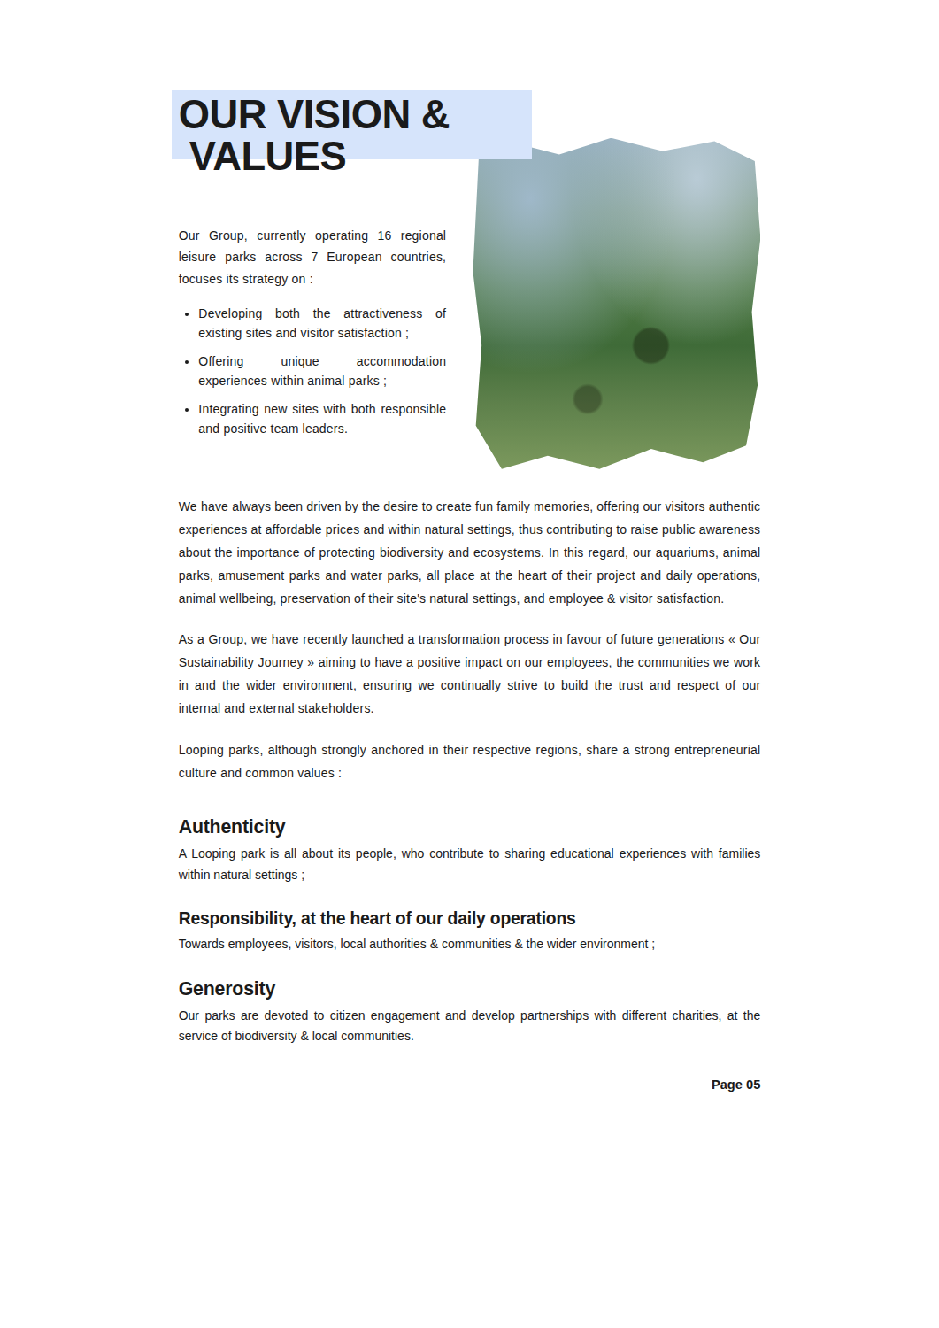Our Vision &
Values
Our Group, currently operating 16 regional leisure parks across 7 European countries, focuses its strategy on :
Developing both the attractiveness of existing sites and visitor satisfaction ;
Offering unique accommodation experiences within animal parks ;
Integrating new sites with both responsible and positive team leaders.
We have always been driven by the desire to create fun family memories, offering our visitors authentic experiences at affordable prices and within natural settings, thus contributing to raise public awareness about the importance of protecting biodiversity and ecosystems. In this regard, our aquariums, animal parks, amusement parks and water parks, all place at the heart of their project and daily operations, animal wellbeing, preservation of their site's natural settings, and employee & visitor satisfaction.
As a Group, we have recently launched a transformation process in favour of future generations « Our Sustainability Journey » aiming to have a positive impact on our employees, the communities we work in and the wider environment, ensuring we continually strive to build the trust and respect of our internal and external stakeholders.
Looping parks, although strongly anchored in their respective regions, share a strong entrepreneurial culture and common values :
Authenticity
A Looping park is all about its people, who contribute to sharing educational experiences with families within natural settings ;
Responsibility, at the heart of our daily operations
Towards employees, visitors, local authorities & communities & the wider environment ;
Generosity
Our parks are devoted to citizen engagement and develop partnerships with different charities, at the service of biodiversity & local communities.
Page 05